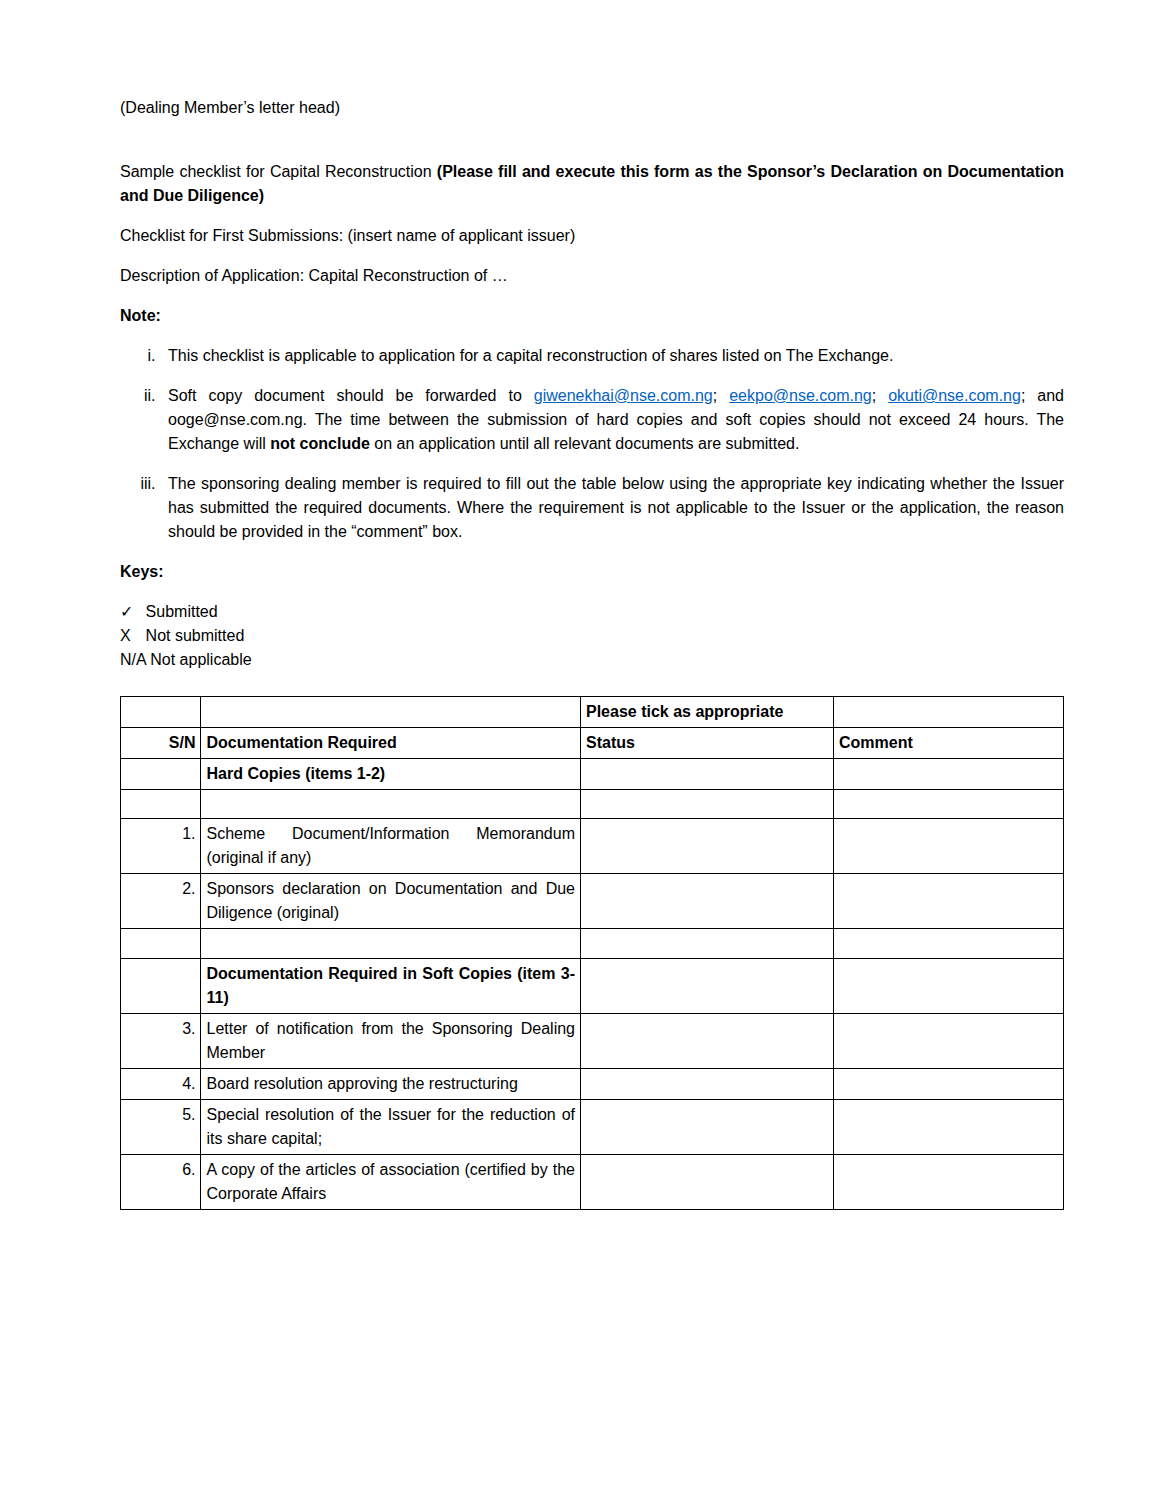(Dealing Member’s letter head)
Sample checklist for Capital Reconstruction (Please fill and execute this form as the Sponsor’s Declaration on Documentation and Due Diligence)
Checklist for First Submissions: (insert name of applicant issuer)
Description of Application: Capital Reconstruction of …
Note:
This checklist is applicable to application for a capital reconstruction of shares listed on The Exchange.
Soft copy document should be forwarded to giwenekhai@nse.com.ng; eekpo@nse.com.ng; okuti@nse.com.ng; and ooge@nse.com.ng. The time between the submission of hard copies and soft copies should not exceed 24 hours. The Exchange will not conclude on an application until all relevant documents are submitted.
The sponsoring dealing member is required to fill out the table below using the appropriate key indicating whether the Issuer has submitted the required documents. Where the requirement is not applicable to the Issuer or the application, the reason should be provided in the “comment” box.
Keys:
✓Submitted
XNot submitted
N/A Not applicable
| | | Please tick as appropriate | |
| S/N | Documentation Required | Status | Comment |
| | Hard Copies (items 1-2) | | |
| 1. | Scheme Document/Information Memorandum (original if any) | | |
| 2. | Sponsors declaration on Documentation and Due Diligence (original) | | |
| | Documentation Required in Soft Copies (item 3-11) | | |
| 3. | Letter of notification from the Sponsoring Dealing Member | | |
| 4. | Board resolution approving the restructuring | | |
| 5. | Special resolution of the Issuer for the reduction of its share capital; | | |
| 6. | A copy of the articles of association (certified by the Corporate Affairs | | |